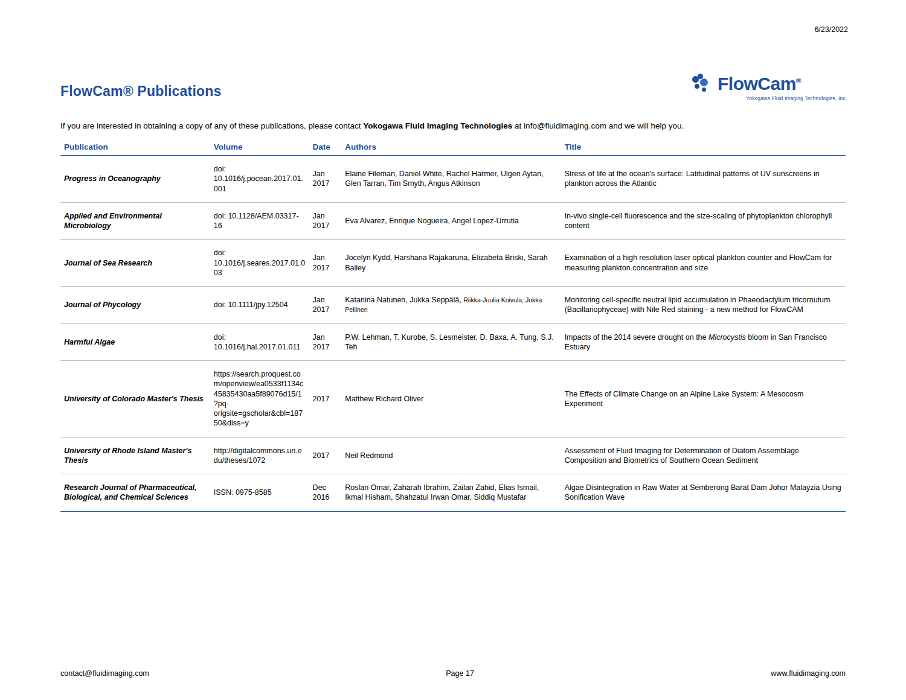6/23/2022
FlowCam® Publications
FlowCam®
Yokogawa Fluid Imaging Technologies, Inc.
If you are interested in obtaining a copy of any of these publications, please contact Yokogawa Fluid Imaging Technologies at info@fluidimaging.com and we will help you.
| Publication | Volume | Date | Authors | Title |
| --- | --- | --- | --- | --- |
| Progress in Oceanography | doi: 10.1016/j.pocean.2017.01.001 | Jan 2017 | Elaine Fileman, Daniel White, Rachel Harmer, Ulgen Aytan, Glen Tarran, Tim Smyth, Angus Atkinson | Stress of life at the ocean's surface: Latitudinal patterns of UV sunscreens in plankton across the Atlantic |
| Applied and Environmental Microbiology | doi: 10.1128/AEM.03317-16 | Jan 2017 | Eva Alvarez, Enrique Nogueira, Angel Lopez-Urrutia | In-vivo single-cell fluorescence and the size-scaling of phytoplankton chlorophyll content |
| Journal of Sea Research | doi: 10.1016/j.seares.2017.01.003 | Jan 2017 | Jocelyn Kydd, Harshana Rajakaruna, Elizabeta Briski, Sarah Bailey | Examination of a high resolution laser optical plankton counter and FlowCam for measuring plankton concentration and size |
| Journal of Phycology | doi: 10.1111/jpy.12504 | Jan 2017 | Katariina Natunen, Jukka Seppälä, Riikka-Juulia Koivula, Jukka Pellinen | Monitoring cell-specific neutral lipid accumulation in Phaeodactylum tricornutum (Bacillariophyceae) with Nile Red staining - a new method for FlowCAM |
| Harmful Algae | doi: 10.1016/j.hal.2017.01.011 | Jan 2017 | P.W. Lehman, T. Kurobe, S. Lesmeister, D. Baxa, A. Tung, S.J. Teh | Impacts of the 2014 severe drought on the Microcystis bloom in San Francisco Estuary |
| University of Colorado Master's Thesis | https://search.proquest.com/openview/ea0533f1134c45835430aa5f89076d15/1?pq-origsite=gscholar&cbl=18750&diss=y | 2017 | Matthew Richard Oliver | The Effects of Climate Change on an Alpine Lake System: A Mesocosm Experiment |
| University of Rhode Island Master's Thesis | http://digitalcommons.uri.edu/theses/1072 | 2017 | Neil Redmond | Assessment of Fluid Imaging for Determination of Diatom Assemblage Composition and Biometrics of Southern Ocean Sediment |
| Research Journal of Pharmaceutical, Biological, and Chemical Sciences | ISSN: 0975-8585 | Dec 2016 | Roslan Omar, Zaharah Ibrahim, Zailan Zahid, Elias Ismail, Ikmal Hisham, Shahzatul Irwan Omar, Siddiq Mustafar | Algae Disintegration in Raw Water at Semberong Barat Dam Johor Malayzia Using Sonification Wave |
contact@fluidimaging.com
Page 17
www.fluidimaging.com